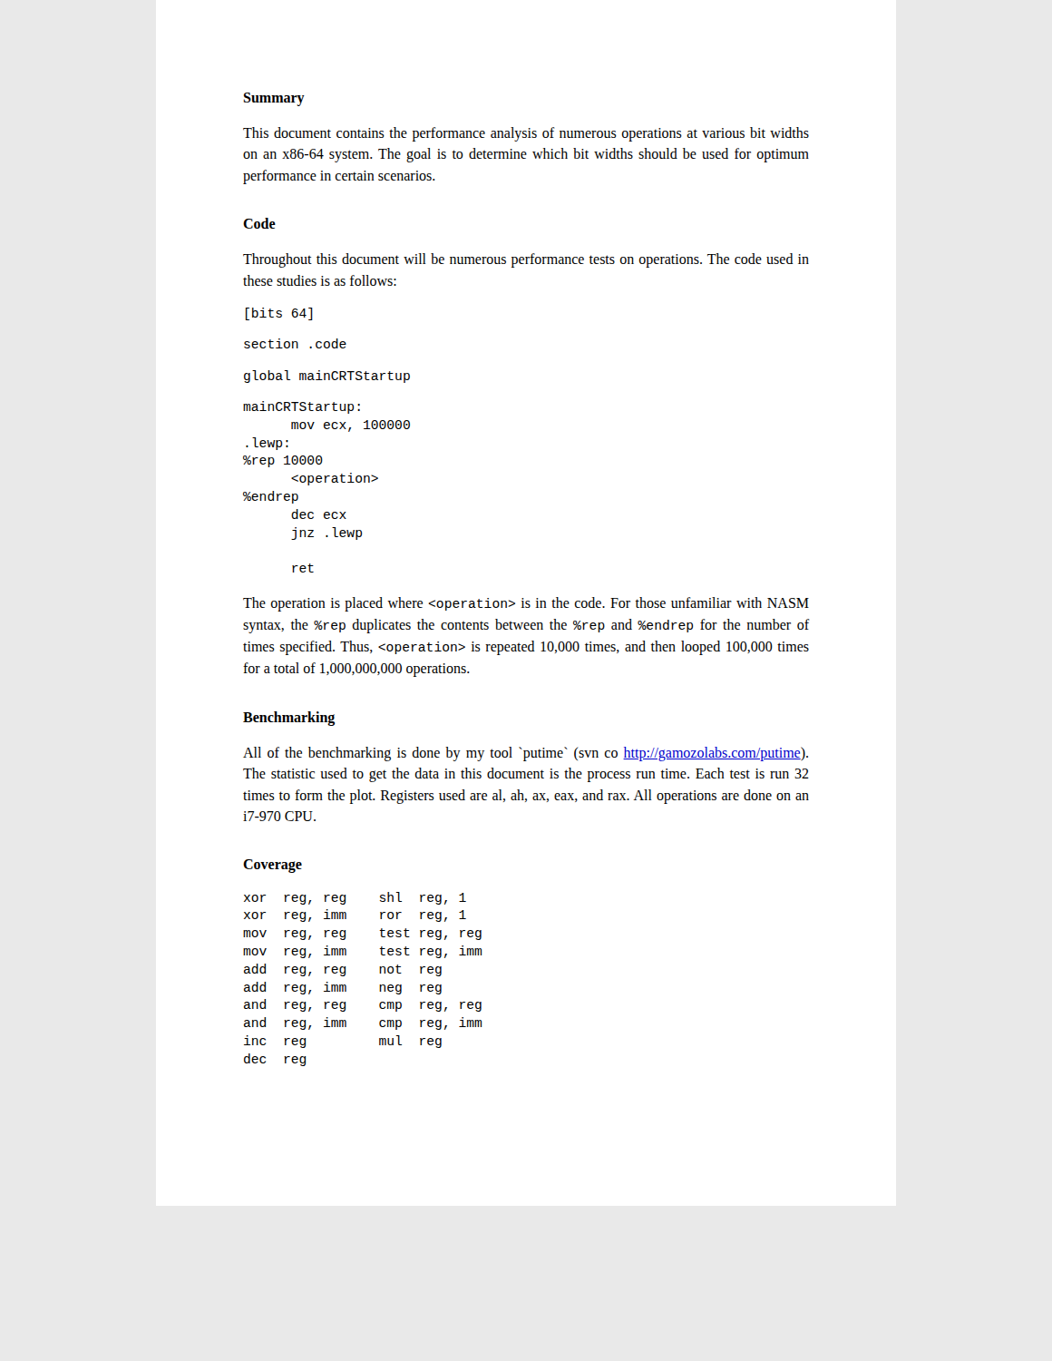Summary
This document contains the performance analysis of numerous operations at various bit widths on an x86-64 system. The goal is to determine which bit widths should be used for optimum performance in certain scenarios.
Code
Throughout this document will be numerous performance tests on operations. The code used in these studies is as follows:
[bits 64]
section .code
global mainCRTStartup
mainCRTStartup:
      mov ecx, 100000
.lewp:
%rep 10000
      <operation>
%endrep
      dec ecx
      jnz .lewp

      ret
The operation is placed where <operation> is in the code. For those unfamiliar with NASM syntax, the %rep duplicates the contents between the %rep and %endrep for the number of times specified. Thus, <operation> is repeated 10,000 times, and then looped 100,000 times for a total of 1,000,000,000 operations.
Benchmarking
All of the benchmarking is done by my tool `putime` (svn co http://gamozolabs.com/putime). The statistic used to get the data in this document is the process run time. Each test is run 32 times to form the plot. Registers used are al, ah, ax, eax, and rax. All operations are done on an i7-970 CPU.
Coverage
xor  reg, reg    shl  reg, 1
xor  reg, imm    ror  reg, 1
mov  reg, reg    test reg, reg
mov  reg, imm    test reg, imm
add  reg, reg    not  reg
add  reg, imm    neg  reg
and  reg, reg    cmp  reg, reg
and  reg, imm    cmp  reg, imm
inc  reg         mul  reg
dec  reg